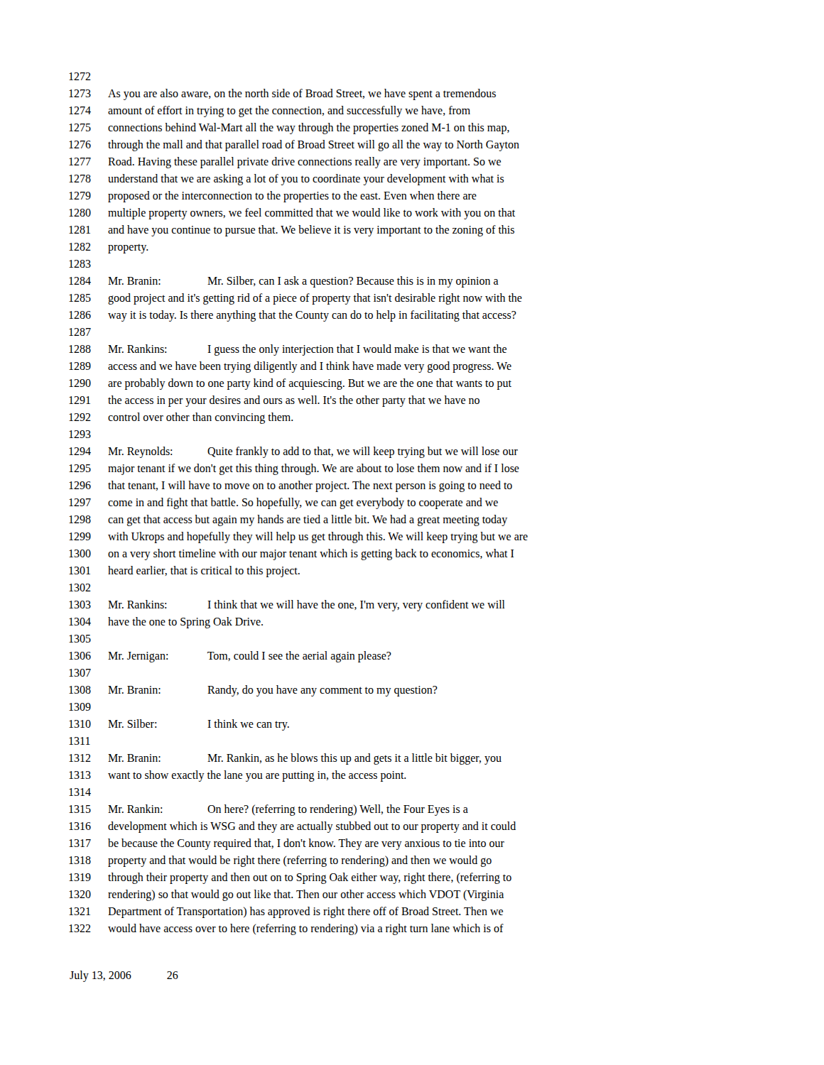| 1272 | |
| 1273 | As you are also aware, on the north side of Broad Street, we have spent a tremendous |
| 1274 | amount of effort in trying to get the connection, and successfully we have, from |
| 1275 | connections behind Wal-Mart all the way through the properties zoned M-1 on this map, |
| 1276 | through the mall and that parallel road of Broad Street will go all the way to North Gayton |
| 1277 | Road. Having these parallel private drive connections really are very important. So we |
| 1278 | understand that we are asking a lot of you to coordinate your development with what is |
| 1279 | proposed or the interconnection to the properties to the east. Even when there are |
| 1280 | multiple property owners, we feel committed that we would like to work with you on that |
| 1281 | and have you continue to pursue that. We believe it is very important to the zoning of this |
| 1282 | property. |
| 1283 | |
| 1284 | Mr. Branin: Mr. Silber, can I ask a question? Because this is in my opinion a |
| 1285 | good project and it's getting rid of a piece of property that isn't desirable right now with the |
| 1286 | way it is today. Is there anything that the County can do to help in facilitating that access? |
| 1287 | |
| 1288 | Mr. Rankins: I guess the only interjection that I would make is that we want the |
| 1289 | access and we have been trying diligently and I think have made very good progress. We |
| 1290 | are probably down to one party kind of acquiescing. But we are the one that wants to put |
| 1291 | the access in per your desires and ours as well. It's the other party that we have no |
| 1292 | control over other than convincing them. |
| 1293 | |
| 1294 | Mr. Reynolds: Quite frankly to add to that, we will keep trying but we will lose our |
| 1295 | major tenant if we don't get this thing through. We are about to lose them now and if I lose |
| 1296 | that tenant, I will have to move on to another project. The next person is going to need to |
| 1297 | come in and fight that battle. So hopefully, we can get everybody to cooperate and we |
| 1298 | can get that access but again my hands are tied a little bit. We had a great meeting today |
| 1299 | with Ukrops and hopefully they will help us get through this. We will keep trying but we are |
| 1300 | on a very short timeline with our major tenant which is getting back to economics, what I |
| 1301 | heard earlier, that is critical to this project. |
| 1302 | |
| 1303 | Mr. Rankins: I think that we will have the one, I'm very, very confident we will |
| 1304 | have the one to Spring Oak Drive. |
| 1305 | |
| 1306 | Mr. Jernigan: Tom, could I see the aerial again please? |
| 1307 | |
| 1308 | Mr. Branin: Randy, do you have any comment to my question? |
| 1309 | |
| 1310 | Mr. Silber: I think we can try. |
| 1311 | |
| 1312 | Mr. Branin: Mr. Rankin, as he blows this up and gets it a little bit bigger, you |
| 1313 | want to show exactly the lane you are putting in, the access point. |
| 1314 | |
| 1315 | Mr. Rankin: On here? (referring to rendering) Well, the Four Eyes is a |
| 1316 | development which is WSG and they are actually stubbed out to our property and it could |
| 1317 | be because the County required that, I don't know. They are very anxious to tie into our |
| 1318 | property and that would be right there (referring to rendering) and then we would go |
| 1319 | through their property and then out on to Spring Oak either way, right there, (referring to |
| 1320 | rendering) so that would go out like that. Then our other access which VDOT (Virginia |
| 1321 | Department of Transportation) has approved is right there off of Broad Street. Then we |
| 1322 | would have access over to here (referring to rendering) via a right turn lane which is of |
| July 13, 2006 | 26 |